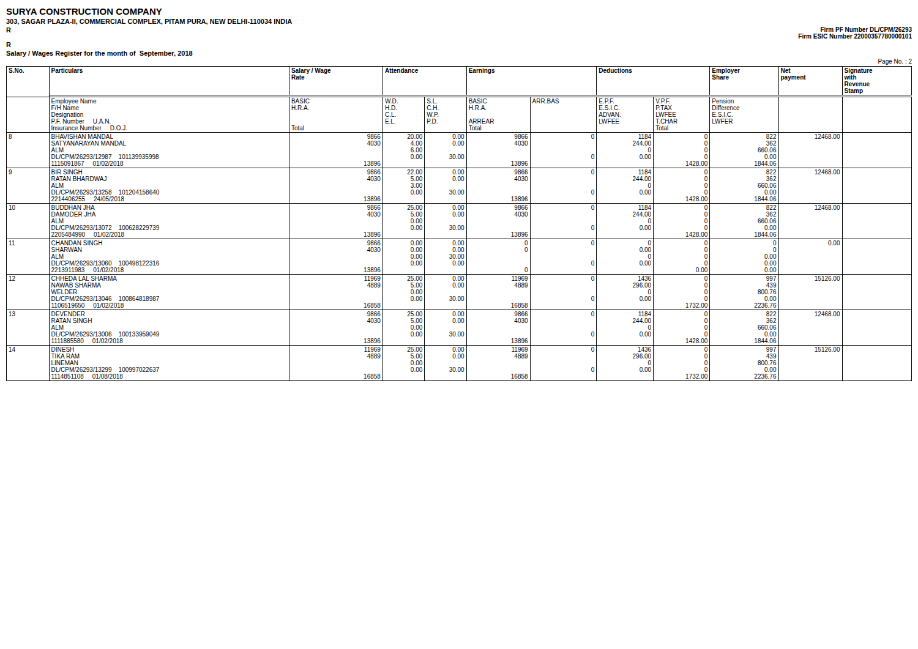SURYA CONSTRUCTION COMPANY
303, SAGAR PLAZA-II, COMMERCIAL COMPLEX, PITAM PURA, NEW DELHI-110034 INDIA
R
Firm PF Number DL/CPM/26293
Firm ESIC Number 22000357780000101
R
Salary / Wages Register for the month of September, 2018
Page No. : 2
| S.No. | Particulars | Salary / Wage Rate | Attendance | Earnings | Deductions | Employer Share | Net payment | Signature with Revenue Stamp |
| --- | --- | --- | --- | --- | --- | --- | --- | --- |
| | Employee Name F/H Name Designation P.F. Number U.A.N. Insurance Number D.O.J. | BASIC H.R.A. Total | W.D. H.D. C.L. E.L. | S.L. C.H. W.P. P.D. | BASIC H.R.A. ARREAR Total | ARR.BAS | E.P.F. E.S.I.C. ADVAN. LWFEE | V.P.F. P.TAX LWFEE T.CHAR Total | Pension Difference E.S.I.C. LWFER | | |
| 8 | BHAVISHAN MANDAL SATYANARAYAN MANDAL ALM DL/CPM/26293/12987 101139935998 1115091867 01/02/2018 | 9866 4030 13896 | 20.00 4.00 6.00 0.00 | 0.00 0.00 30.00 | 9866 4030 13896 | 0 0 | 1184 244.00 0 0.00 | 0 0 0 0 1428.00 | 822 362 660.06 0.00 1844.06 | 12468.00 | |
| 9 | BIR SINGH RATAN BHARDWAJ ALM DL/CPM/26293/13258 101204158640 2214406255 24/05/2018 | 9866 4030 13896 | 22.00 5.00 3.00 0.00 | 0.00 0.00 30.00 | 9866 4030 13896 | 0 0 | 1184 244.00 0 0.00 | 0 0 0 0 1428.00 | 822 362 660.06 0.00 1844.06 | 12468.00 | |
| 10 | BUDDHAN JHA DAMODER JHA ALM DL/CPM/26293/13072 100628229739 2205484990 01/02/2018 | 9866 4030 13896 | 25.00 5.00 0.00 0.00 | 0.00 0.00 30.00 | 9866 4030 13896 | 0 0 | 1184 244.00 0 0.00 | 0 0 0 0 1428.00 | 822 362 660.06 0.00 1844.06 | 12468.00 | |
| 11 | CHANDAN SINGH SHARWAN ALM DL/CPM/26293/13060 100498122316 2213911983 01/02/2018 | 9866 4030 13896 | 0.00 0.00 0.00 0.00 | 0.00 0.00 30.00 0.00 | 0 0 0 | 0 0 | 0 0.00 0 0.00 | 0 0 0 0 0.00 | 0 0 0.00 0.00 0.00 | 0.00 | |
| 12 | CHHEDA LAL SHARMA NAWAB SHARMA WELDER DL/CPM/26293/13046 100864818987 1106519650 01/02/2018 | 11969 4889 16858 | 25.00 5.00 0.00 0.00 | 0.00 0.00 30.00 | 11969 4889 16858 | 0 0 | 1436 296.00 0 0.00 | 0 0 0 0 1732.00 | 997 439 800.76 0.00 2236.76 | 15126.00 | |
| 13 | DEVENDER RATAN SINGH ALM DL/CPM/26293/13006 100133959049 1111885580 01/02/2018 | 9866 4030 13896 | 25.00 5.00 0.00 0.00 | 0.00 0.00 30.00 | 9866 4030 13896 | 0 0 | 1184 244.00 0 0.00 | 0 0 0 0 1428.00 | 822 362 660.06 0.00 1844.06 | 12468.00 | |
| 14 | DINESH TIKA RAM LINEMAN DL/CPM/26293/13299 100997022637 1114851108 01/08/2018 | 11969 4889 16858 | 25.00 5.00 0.00 0.00 | 0.00 0.00 30.00 | 11969 4889 16858 | 0 0 | 1436 296.00 0 0.00 | 0 0 0 0 1732.00 | 997 439 800.76 0.00 2236.76 | 15126.00 | |